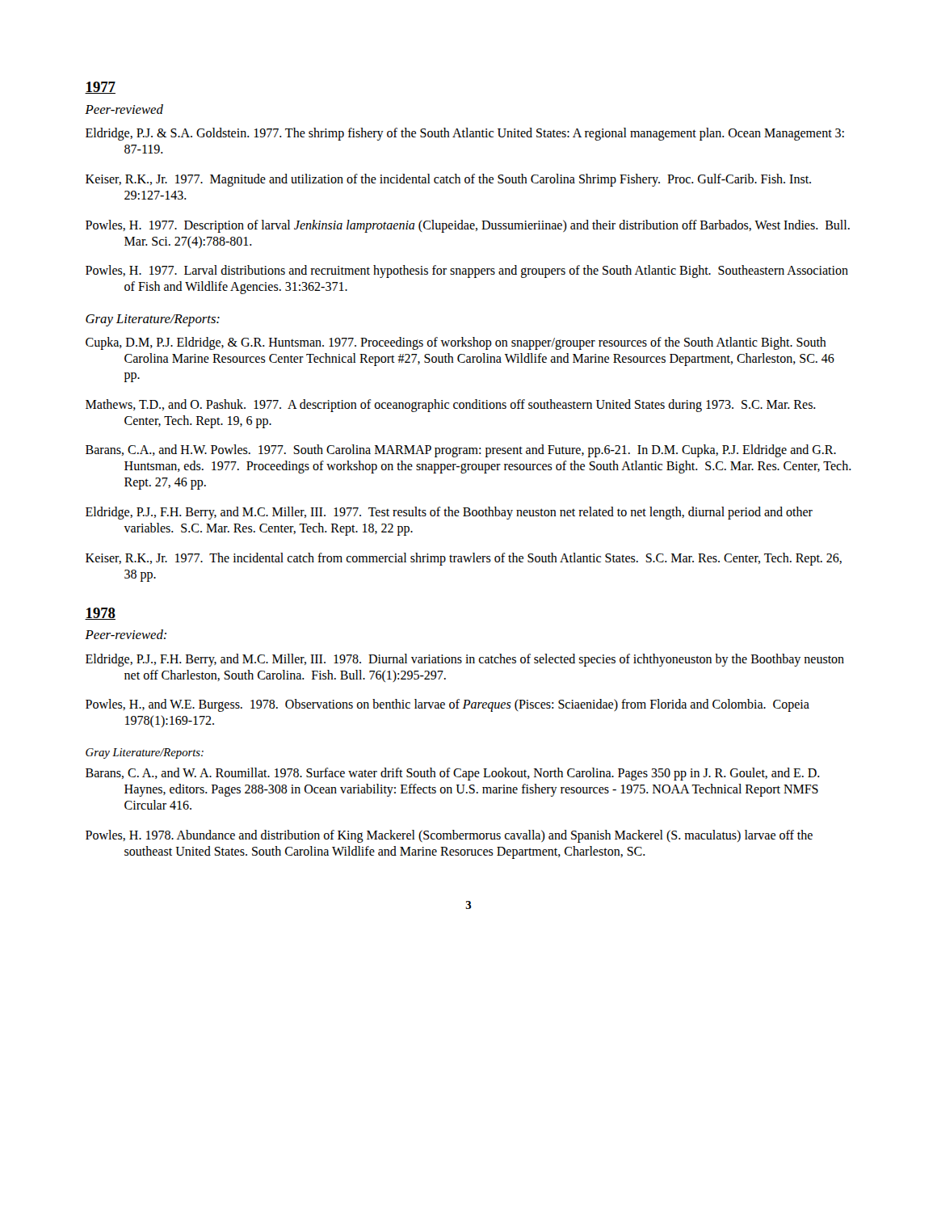1977
Peer-reviewed
Eldridge, P.J. & S.A. Goldstein. 1977. The shrimp fishery of the South Atlantic United States: A regional management plan. Ocean Management 3: 87-119.
Keiser, R.K., Jr. 1977. Magnitude and utilization of the incidental catch of the South Carolina Shrimp Fishery. Proc. Gulf-Carib. Fish. Inst. 29:127-143.
Powles, H. 1977. Description of larval Jenkinsia lamprotaenia (Clupeidae, Dussumieriinae) and their distribution off Barbados, West Indies. Bull. Mar. Sci. 27(4):788-801.
Powles, H. 1977. Larval distributions and recruitment hypothesis for snappers and groupers of the South Atlantic Bight. Southeastern Association of Fish and Wildlife Agencies. 31:362-371.
Gray Literature/Reports:
Cupka, D.M, P.J. Eldridge, & G.R. Huntsman. 1977. Proceedings of workshop on snapper/grouper resources of the South Atlantic Bight. South Carolina Marine Resources Center Technical Report #27, South Carolina Wildlife and Marine Resources Department, Charleston, SC. 46 pp.
Mathews, T.D., and O. Pashuk. 1977. A description of oceanographic conditions off southeastern United States during 1973. S.C. Mar. Res. Center, Tech. Rept. 19, 6 pp.
Barans, C.A., and H.W. Powles. 1977. South Carolina MARMAP program: present and Future, pp.6-21. In D.M. Cupka, P.J. Eldridge and G.R. Huntsman, eds. 1977. Proceedings of workshop on the snapper-grouper resources of the South Atlantic Bight. S.C. Mar. Res. Center, Tech. Rept. 27, 46 pp.
Eldridge, P.J., F.H. Berry, and M.C. Miller, III. 1977. Test results of the Boothbay neuston net related to net length, diurnal period and other variables. S.C. Mar. Res. Center, Tech. Rept. 18, 22 pp.
Keiser, R.K., Jr. 1977. The incidental catch from commercial shrimp trawlers of the South Atlantic States. S.C. Mar. Res. Center, Tech. Rept. 26, 38 pp.
1978
Peer-reviewed:
Eldridge, P.J., F.H. Berry, and M.C. Miller, III. 1978. Diurnal variations in catches of selected species of ichthyoneuston by the Boothbay neuston net off Charleston, South Carolina. Fish. Bull. 76(1):295-297.
Powles, H., and W.E. Burgess. 1978. Observations on benthic larvae of Pareques (Pisces: Sciaenidae) from Florida and Colombia. Copeia 1978(1):169-172.
Gray Literature/Reports:
Barans, C. A., and W. A. Roumillat. 1978. Surface water drift South of Cape Lookout, North Carolina. Pages 350 pp in J. R. Goulet, and E. D. Haynes, editors. Pages 288-308 in Ocean variability: Effects on U.S. marine fishery resources - 1975. NOAA Technical Report NMFS Circular 416.
Powles, H. 1978. Abundance and distribution of King Mackerel (Scombermorus cavalla) and Spanish Mackerel (S. maculatus) larvae off the southeast United States. South Carolina Wildlife and Marine Resoruces Department, Charleston, SC.
3